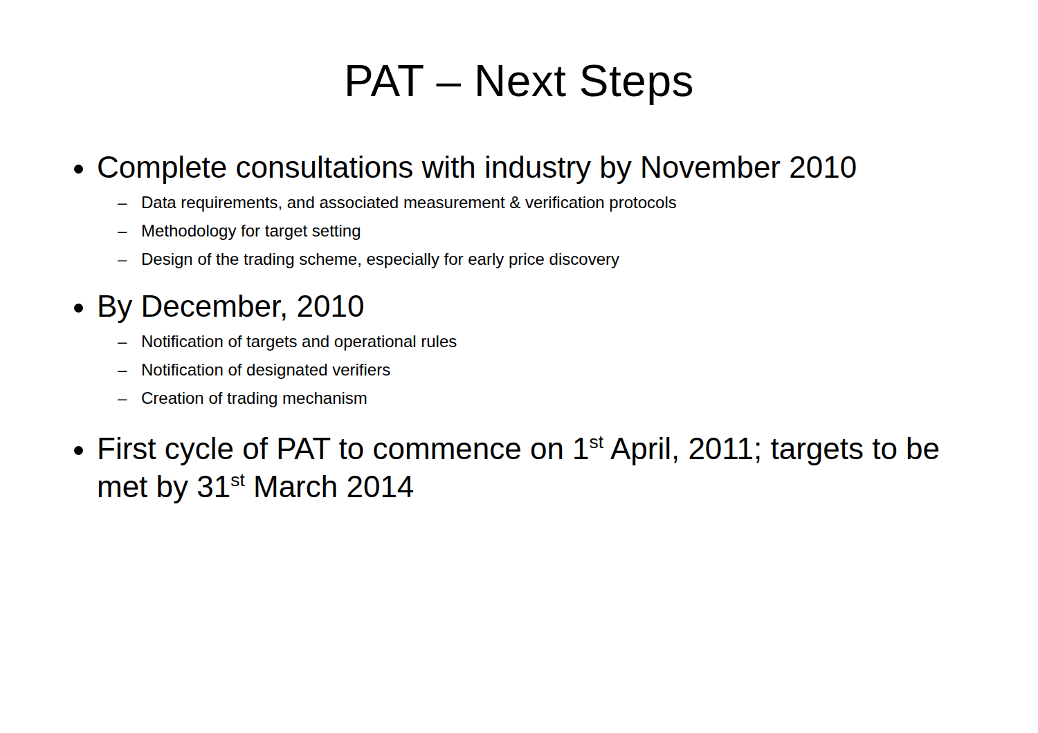PAT – Next Steps
Complete consultations with industry by November 2010
Data requirements, and associated measurement & verification protocols
Methodology for target setting
Design of the trading scheme, especially for early price discovery
By December, 2010
Notification of targets and operational rules
Notification of designated verifiers
Creation of trading mechanism
First cycle of PAT to commence on 1st April, 2011; targets to be met by 31st March 2014